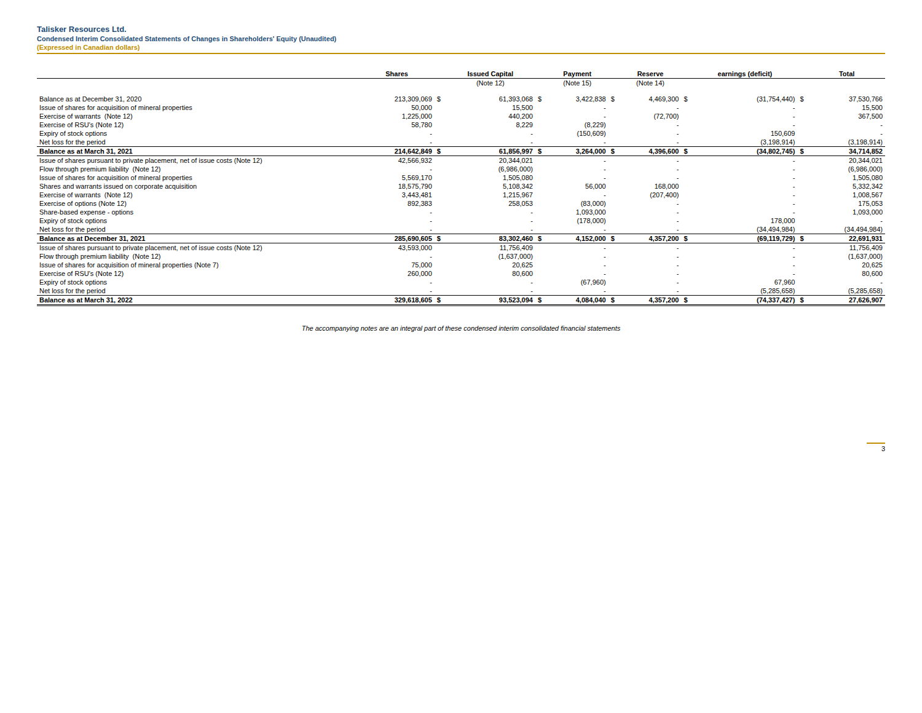Talisker Resources Ltd.
Condensed Interim Consolidated Statements of Changes in Shareholders' Equity (Unaudited)
(Expressed in Canadian dollars)
| | Shares | | Issued Capital | | Payment | | Reserve | | earnings (deficit) | | Total |
| --- | --- | --- | --- | --- | --- | --- | --- | --- | --- | --- | --- |
| | | | (Note 12) | | (Note 15) | | (Note 14) | | | | |
| Balance as at December 31, 2020 | 213,309,069 | $ | 61,393,068 | $ | 3,422,838 | $ | 4,469,300 | $ | (31,754,440) | $ | 37,530,766 |
| Issue of shares for acquisition of mineral properties | 50,000 | | 15,500 | | - | | - | | - | | 15,500 |
| Exercise of warrants (Note 12) | 1,225,000 | | 440,200 | | - | | (72,700) | | - | | 367,500 |
| Exercise of RSU's (Note 12) | 58,780 | | 8,229 | | (8,229) | | - | | - | | - |
| Expiry of stock options | - | | - | | (150,609) | | - | | 150,609 | | - |
| Net loss for the period | - | | - | | - | | - | | (3,198,914) | | (3,198,914) |
| Balance as at March 31, 2021 | 214,642,849 | $ | 61,856,997 | $ | 3,264,000 | $ | 4,396,600 | $ | (34,802,745) | $ | 34,714,852 |
| Issue of shares pursuant to private placement, net of issue costs (Note 12) | 42,566,932 | | 20,344,021 | | - | | - | | - | | 20,344,021 |
| Flow through premium liability (Note 12) | - | | (6,986,000) | | - | | - | | - | | (6,986,000) |
| Issue of shares for acquisition of mineral properties | 5,569,170 | | 1,505,080 | | - | | - | | - | | 1,505,080 |
| Shares and warrants issued on corporate acquisition | 18,575,790 | | 5,108,342 | | 56,000 | | 168,000 | | - | | 5,332,342 |
| Exercise of warrants (Note 12) | 3,443,481 | | 1,215,967 | | - | | (207,400) | | - | | 1,008,567 |
| Exercise of options (Note 12) | 892,383 | | 258,053 | | (83,000) | | - | | - | | 175,053 |
| Share-based expense - options | - | | - | | 1,093,000 | | - | | - | | 1,093,000 |
| Expiry of stock options | - | | - | | (178,000) | | - | | 178,000 | | - |
| Net loss for the period | - | | - | | - | | - | | (34,494,984) | | (34,494,984) |
| Balance as at December 31, 2021 | 285,690,605 | $ | 83,302,460 | $ | 4,152,000 | $ | 4,357,200 | $ | (69,119,729) | $ | 22,691,931 |
| Issue of shares pursuant to private placement, net of issue costs (Note 12) | 43,593,000 | | 11,756,409 | | - | | - | | - | | 11,756,409 |
| Flow through premium liability (Note 12) | - | | (1,637,000) | | - | | - | | - | | (1,637,000) |
| Issue of shares for acquisition of mineral properties (Note 7) | 75,000 | | 20,625 | | - | | - | | - | | 20,625 |
| Exercise of RSU's (Note 12) | 260,000 | | 80,600 | | - | | - | | - | | 80,600 |
| Expiry of stock options | - | | - | | (67,960) | | - | | 67,960 | | - |
| Net loss for the period | - | | - | | - | | - | | (5,285,658) | | (5,285,658) |
| Balance as at March 31, 2022 | 329,618,605 | $ | 93,523,094 | $ | 4,084,040 | $ | 4,357,200 | $ | (74,337,427) | $ | 27,626,907 |
The accompanying notes are an integral part of these condensed interim consolidated financial statements
3